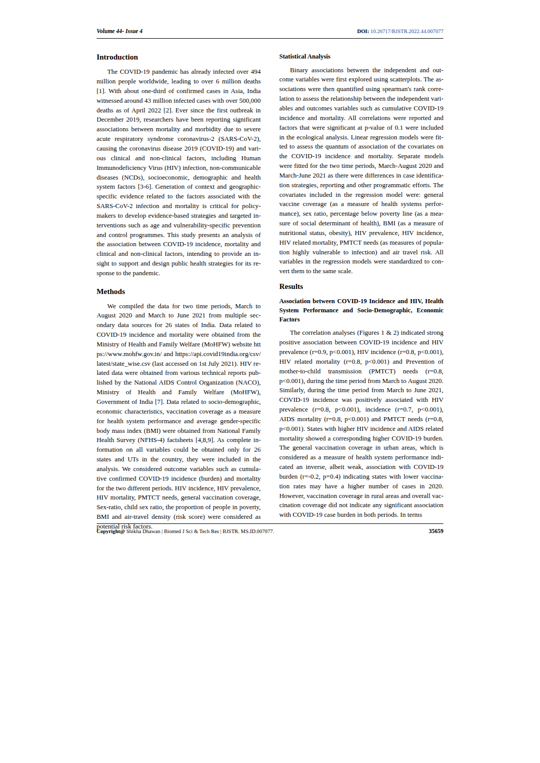Volume 44- Issue 4
DOI: 10.26717/BJSTR.2022.44.007077
Introduction
The COVID-19 pandemic has already infected over 494 million people worldwide, leading to over 6 million deaths [1]. With about one-third of confirmed cases in Asia, India witnessed around 43 million infected cases with over 500,000 deaths as of April 2022 [2]. Ever since the first outbreak in December 2019, researchers have been reporting significant associations between mortality and morbidity due to severe acute respiratory syndrome coronavirus-2 (SARS-CoV-2), causing the coronavirus disease 2019 (COVID-19) and various clinical and non-clinical factors, including Human Immunodeficiency Virus (HIV) infection, non-communicable diseases (NCDs), socioeconomic, demographic and health system factors [3-6]. Generation of context and geographic-specific evidence related to the factors associated with the SARS-CoV-2 infection and mortality is critical for policymakers to develop evidence-based strategies and targeted interventions such as age and vulnerability-specific prevention and control programmes. This study presents an analysis of the association between COVID-19 incidence, mortality and clinical and non-clinical factors, intending to provide an insight to support and design public health strategies for its response to the pandemic.
Methods
We compiled the data for two time periods, March to August 2020 and March to June 2021 from multiple secondary data sources for 26 states of India. Data related to COVID-19 incidence and mortality were obtained from the Ministry of Health and Family Welfare (MoHFW) website https://www.mohfw.gov.in/ and https://api.covid19india.org/csv/latest/state_wise.csv (last accessed on 1st July 2021). HIV related data were obtained from various technical reports published by the National AIDS Control Organization (NACO), Ministry of Health and Family Welfare (MoHFW), Government of India [7]. Data related to socio-demographic, economic characteristics, vaccination coverage as a measure for health system performance and average gender-specific body mass index (BMI) were obtained from National Family Health Survey (NFHS-4) factsheets [4,8,9]. As complete information on all variables could be obtained only for 26 states and UTs in the country, they were included in the analysis. We considered outcome variables such as cumulative confirmed COVID-19 incidence (burden) and mortality for the two different periods. HIV incidence, HIV prevalence, HIV mortality, PMTCT needs, general vaccination coverage, Sex-ratio, child sex ratio, the proportion of people in poverty, BMI and air-travel density (risk score) were considered as potential risk factors.
Statistical Analysis
Binary associations between the independent and outcome variables were first explored using scatterplots. The associations were then quantified using spearman's rank correlation to assess the relationship between the independent variables and outcomes variables such as cumulative COVID-19 incidence and mortality. All correlations were reported and factors that were significant at p-value of 0.1 were included in the ecological analysis. Linear regression models were fitted to assess the quantum of association of the covariates on the COVID-19 incidence and mortality. Separate models were fitted for the two time periods, March-August 2020 and March-June 2021 as there were differences in case identification strategies, reporting and other programmatic efforts. The covariates included in the regression model were: general vaccine coverage (as a measure of health systems performance), sex ratio, percentage below poverty line (as a measure of social determinant of health), BMI (as a measure of nutritional status, obesity), HIV prevalence, HIV incidence, HIV related mortality, PMTCT needs (as measures of population highly vulnerable to infection) and air travel risk. All variables in the regression models were standardized to convert them to the same scale.
Results
Association between COVID-19 Incidence and HIV, Health System Performance and Socio-Demographic, Economic Factors
The correlation analyses (Figures 1 & 2) indicated strong positive association between COVID-19 incidence and HIV prevalence (r=0.9, p<0.001), HIV incidence (r=0.8, p<0.001), HIV related mortality (r=0.8, p<0.001) and Prevention of mother-to-child transmission (PMTCT) needs (r=0.8, p<0.001), during the time period from March to August 2020. Similarly, during the time period from March to June 2021, COVID-19 incidence was positively associated with HIV prevalence (r=0.8, p<0.001), incidence (r=0.7, p<0.001), AIDS mortality (r=0.8, p<0.001) and PMTCT needs (r=0.8, p<0.001). States with higher HIV incidence and AIDS related mortality showed a corresponding higher COVID-19 burden. The general vaccination coverage in urban areas, which is considered as a measure of health system performance indicated an inverse, albeit weak, association with COVID-19 burden (r=-0.2, p=0.4) indicating states with lower vaccination rates may have a higher number of cases in 2020. However, vaccination coverage in rural areas and overall vaccination coverage did not indicate any significant association with COVID-19 case burden in both periods. In terms
Copyright@ Shikha Dhawan | Biomed J Sci & Tech Res | BJSTR. MS.ID.007077.
35659